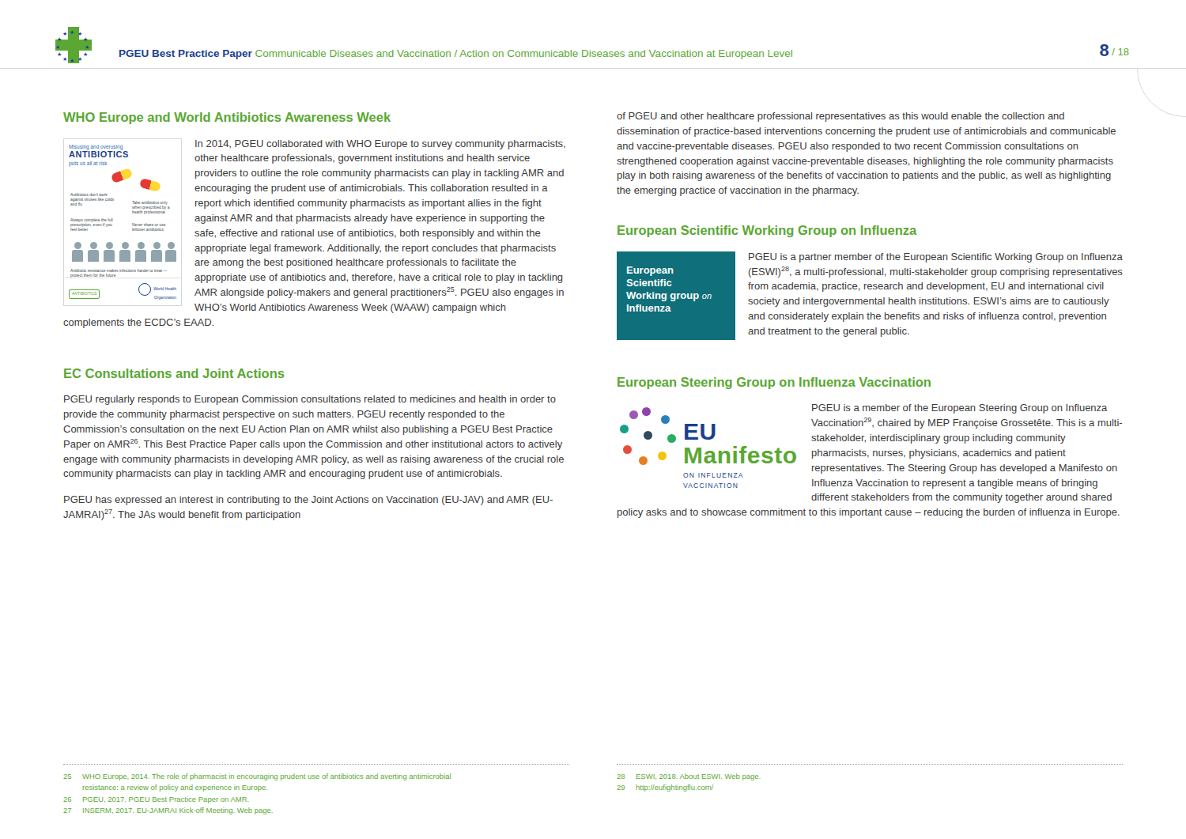★★★★★★ ★★★★★★
PGEU Best Practice Paper Communicable Diseases and Vaccination / Action on Communicable Diseases and Vaccination at European Level
8 / 18
WHO Europe and World Antibiotics Awareness Week
Misusing and overusing ANTIBIOTICS puts us all at risk
Antibiotics don't work against viruses like colds and flu
Take antibiotics only when prescribed by a health professional
Always complete the full prescription, even if you feel better
Never share or use leftover antibiotics
Antibiotic resistance makes infections harder to treat — protect them for the future
ANTIBIOTICS
World Health
Organization
In 2014, PGEU collaborated with WHO Europe to survey community pharmacists, other healthcare professionals, government institutions and health service providers to outline the role community pharmacists can play in tackling AMR and encouraging the prudent use of antimicrobials. This collaboration resulted in a report which identified community pharmacists as important allies in the fight against AMR and that pharmacists already have experience in supporting the safe, effective and rational use of antibiotics, both responsibly and within the appropriate legal framework. Additionally, the report concludes that pharmacists are among the best positioned healthcare professionals to facilitate the appropriate use of antibiotics and, therefore, have a critical role to play in tackling AMR alongside policy-makers and general practitioners25. PGEU also engages in WHO’s World Antibiotics Awareness Week (WAAW) campaign which complements the ECDC’s EAAD.
EC Consultations and Joint Actions
PGEU regularly responds to European Commission consultations related to medicines and health in order to provide the community pharmacist perspective on such matters. PGEU recently responded to the Commission’s consultation on the next EU Action Plan on AMR whilst also publishing a PGEU Best Practice Paper on AMR26. This Best Practice Paper calls upon the Commission and other institutional actors to actively engage with community pharmacists in developing AMR policy, as well as raising awareness of the crucial role community pharmacists can play in tackling AMR and encouraging prudent use of antimicrobials.
PGEU has expressed an interest in contributing to the Joint Actions on Vaccination (EU-JAV) and AMR (EU-JAMRAI)27. The JAs would benefit from participation
of PGEU and other healthcare professional representatives as this would enable the collection and dissemination of practice-based interventions concerning the prudent use of antimicrobials and communicable and vaccine-preventable diseases. PGEU also responded to two recent Commission consultations on strengthened cooperation against vaccine-preventable diseases, highlighting the role community pharmacists play in both raising awareness of the benefits of vaccination to patients and the public, as well as highlighting the emerging practice of vaccination in the pharmacy.
European Scientific Working Group on Influenza
European
Scientific
Working group on
Influenza
PGEU is a partner member of the European Scientific Working Group on Influenza (ESWI)28, a multi-professional, multi-stakeholder group comprising representatives from academia, practice, research and development, EU and international civil society and intergovernmental health institutions. ESWI’s aims are to cautiously and considerately explain the benefits and risks of influenza control, prevention and treatment to the general public.
European Steering Group on Influenza Vaccination
EU Manifesto
ON INFLUENZA VACCINATION
PGEU is a member of the European Steering Group on Influenza Vaccination29, chaired by MEP Françoise Grossetête. This is a multi-stakeholder, interdisciplinary group including community pharmacists, nurses, physicians, academics and patient representatives. The Steering Group has developed a Manifesto on Influenza Vaccination to represent a tangible means of bringing different stakeholders from the community together around shared policy asks and to showcase commitment to this important cause – reducing the burden of influenza in Europe.
25 WHO Europe, 2014. The role of pharmacist in encouraging prudent use of antibiotics and averting antimicrobial
resistance: a review of policy and experience in Europe.
26 PGEU, 2017. PGEU Best Practice Paper on AMR.
27 INSERM, 2017. EU-JAMRAI Kick-off Meeting. Web page.
28 ESWI, 2018. About ESWI. Web page.
29 http://eufightingflu.com/